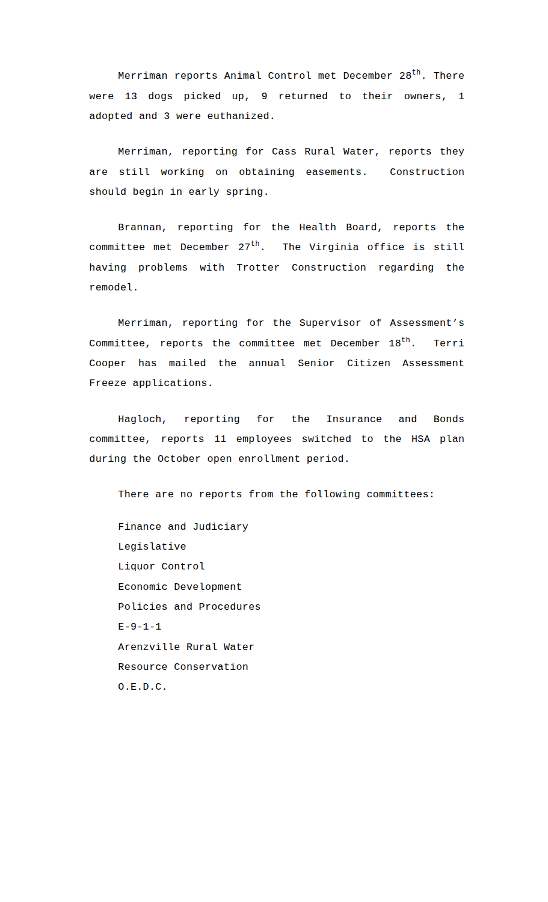Merriman reports Animal Control met December 28th. There were 13 dogs picked up, 9 returned to their owners, 1 adopted and 3 were euthanized.
Merriman, reporting for Cass Rural Water, reports they are still working on obtaining easements. Construction should begin in early spring.
Brannan, reporting for the Health Board, reports the committee met December 27th. The Virginia office is still having problems with Trotter Construction regarding the remodel.
Merriman, reporting for the Supervisor of Assessment’s Committee, reports the committee met December 18th. Terri Cooper has mailed the annual Senior Citizen Assessment Freeze applications.
Hagloch, reporting for the Insurance and Bonds committee, reports 11 employees switched to the HSA plan during the October open enrollment period.
There are no reports from the following committees:
Finance and Judiciary
Legislative
Liquor Control
Economic Development
Policies and Procedures
E-9-1-1
Arenzville Rural Water
Resource Conservation
O.E.D.C.